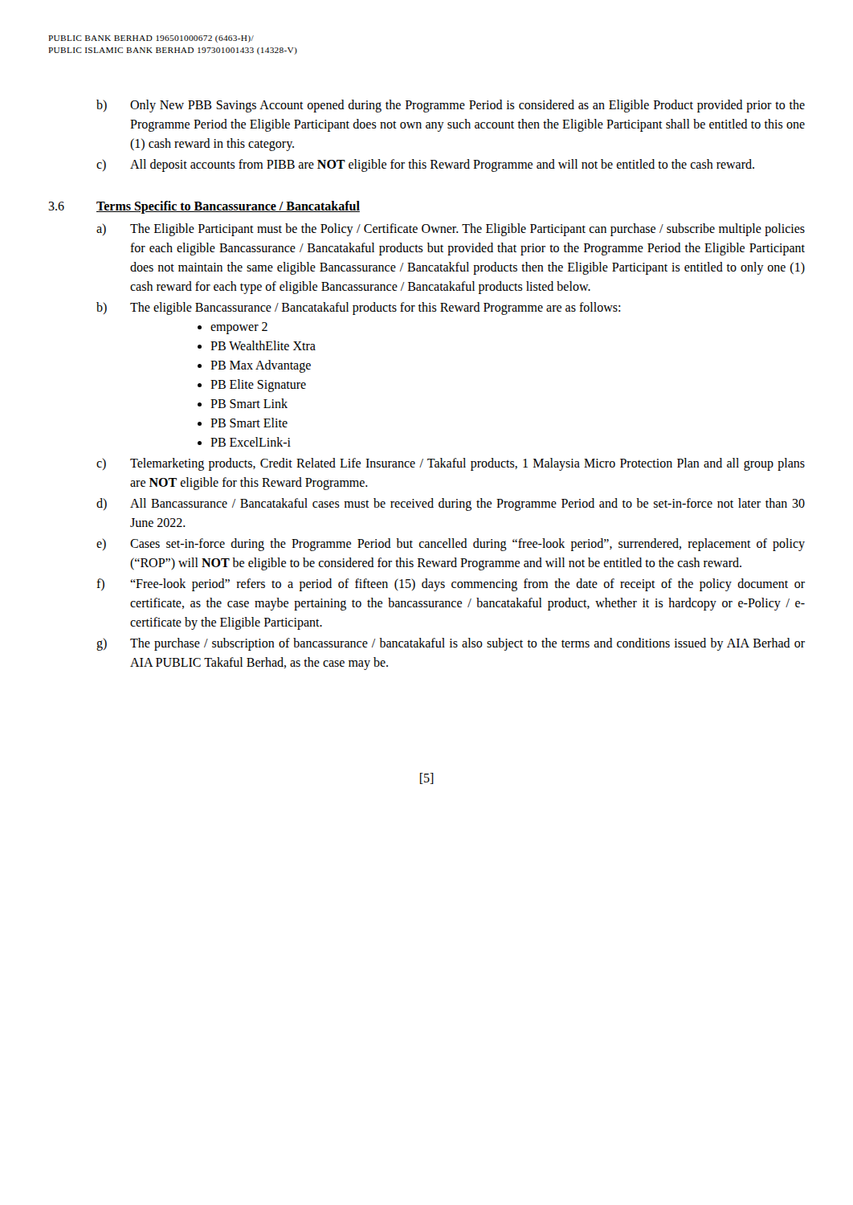PUBLIC BANK BERHAD 196501000672 (6463-H)/
PUBLIC ISLAMIC BANK BERHAD 197301001433 (14328-V)
Only New PBB Savings Account opened during the Programme Period is considered as an Eligible Product provided prior to the Programme Period the Eligible Participant does not own any such account then the Eligible Participant shall be entitled to this one (1) cash reward in this category.
All deposit accounts from PIBB are NOT eligible for this Reward Programme and will not be entitled to the cash reward.
3.6 Terms Specific to Bancassurance / Bancatakaful
The Eligible Participant must be the Policy / Certificate Owner. The Eligible Participant can purchase / subscribe multiple policies for each eligible Bancassurance / Bancatakaful products but provided that prior to the Programme Period the Eligible Participant does not maintain the same eligible Bancassurance / Bancatakful products then the Eligible Participant is entitled to only one (1) cash reward for each type of eligible Bancassurance / Bancatakaful products listed below.
The eligible Bancassurance / Bancatakaful products for this Reward Programme are as follows:
empower 2
PB WealthElite Xtra
PB Max Advantage
PB Elite Signature
PB Smart Link
PB Smart Elite
PB ExcelLink-i
Telemarketing products, Credit Related Life Insurance / Takaful products, 1 Malaysia Micro Protection Plan and all group plans are NOT eligible for this Reward Programme.
All Bancassurance / Bancatakaful cases must be received during the Programme Period and to be set-in-force not later than 30 June 2022.
Cases set-in-force during the Programme Period but cancelled during “free-look period”, surrendered, replacement of policy (“ROP”) will NOT be eligible to be considered for this Reward Programme and will not be entitled to the cash reward.
“Free-look period” refers to a period of fifteen (15) days commencing from the date of receipt of the policy document or certificate, as the case maybe pertaining to the bancassurance / bancatakaful product, whether it is hardcopy or e-Policy / e-certificate by the Eligible Participant.
The purchase / subscription of bancassurance / bancatakaful is also subject to the terms and conditions issued by AIA Berhad or AIA PUBLIC Takaful Berhad, as the case may be.
[5]